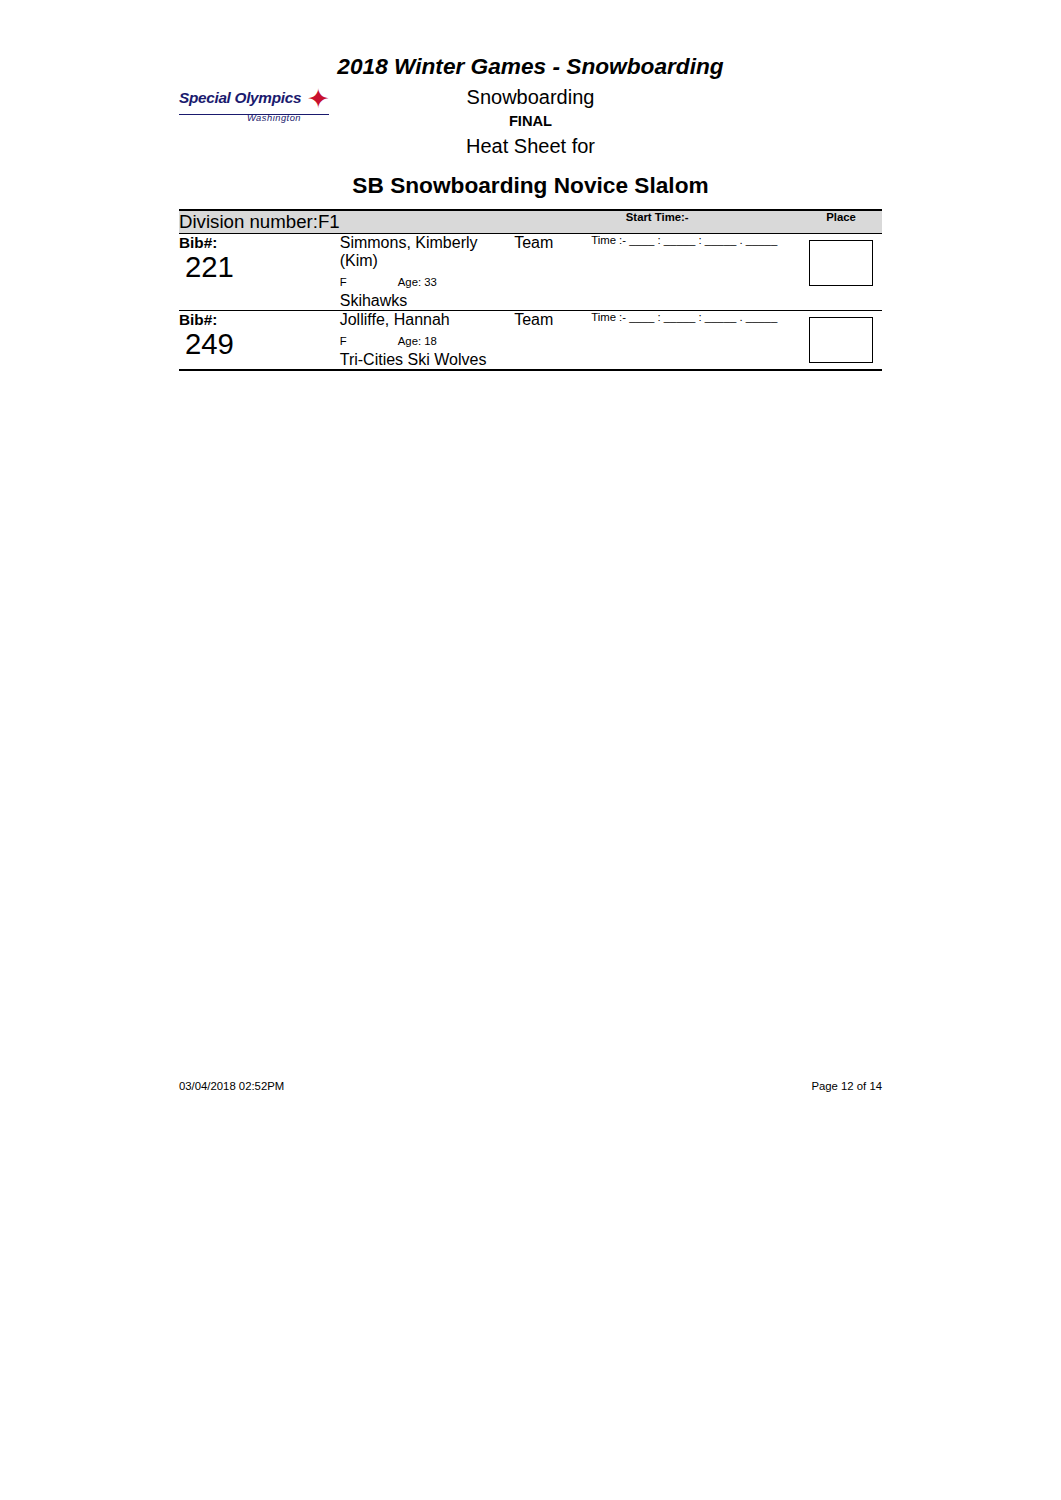2018 Winter Games - Snowboarding
Special Olympics✦
Washington
Snowboarding
FINAL
Heat Sheet for
SB Snowboarding Novice Slalom
| Division number:F1 | | Start Time:- | Place |
| Bib#: 221 | Simmons, Kimberly (Kim) F Age: 33 Skihawks | Team | Time :- ____ : _____ : _____ . _____ | |
| Bib#: 249 | Jolliffe, Hannah F Age: 18 Tri-Cities Ski Wolves | Team | Time :- ____ : _____ : _____ . _____ | |
03/04/2018 02:52PM
Page 12 of 14